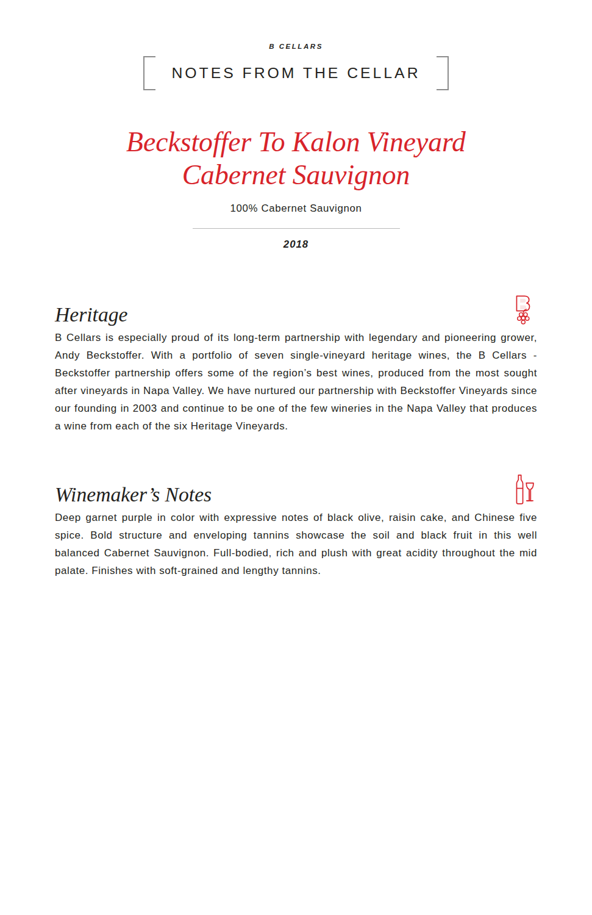B Cellars
Notes from the Cellar
Beckstoffer To Kalon Vineyard
Cabernet Sauvignon
100% Cabernet Sauvignon
2018
Heritage
B Cellars is especially proud of its long-term partnership with legendary and pioneering grower, Andy Beckstoffer. With a portfolio of seven single-vineyard heritage wines, the B Cellars - Beckstoffer partnership offers some of the region’s best wines, produced from the most sought after vineyards in Napa Valley. We have nurtured our partnership with Beckstoffer Vineyards since our founding in 2003 and continue to be one of the few wineries in the Napa Valley that produces a wine from each of the six Heritage Vineyards.
Winemaker’s Notes
Deep garnet purple in color with expressive notes of black olive, raisin cake, and Chinese five spice. Bold structure and enveloping tannins showcase the soil and black fruit in this well balanced Cabernet Sauvignon. Full-bodied, rich and plush with great acidity throughout the mid palate. Finishes with soft-grained and lengthy tannins.